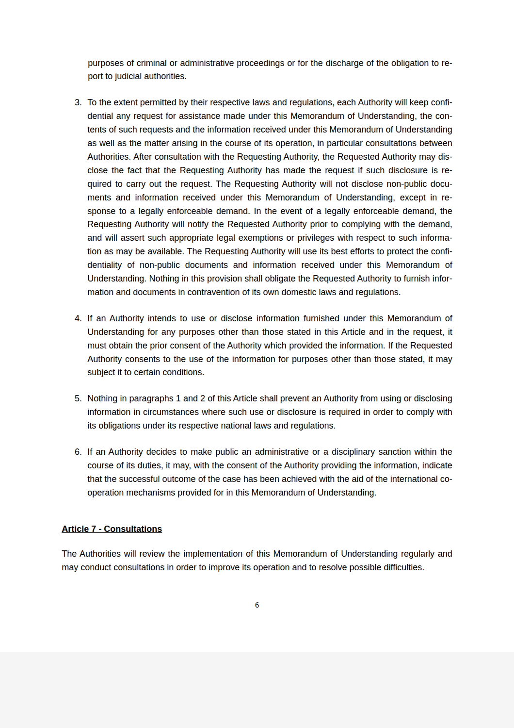purposes of criminal or administrative proceedings or for the discharge of the obligation to report to judicial authorities.
To the extent permitted by their respective laws and regulations, each Authority will keep confidential any request for assistance made under this Memorandum of Understanding, the contents of such requests and the information received under this Memorandum of Understanding as well as the matter arising in the course of its operation, in particular consultations between Authorities. After consultation with the Requesting Authority, the Requested Authority may disclose the fact that the Requesting Authority has made the request if such disclosure is required to carry out the request. The Requesting Authority will not disclose non-public documents and information received under this Memorandum of Understanding, except in response to a legally enforceable demand. In the event of a legally enforceable demand, the Requesting Authority will notify the Requested Authority prior to complying with the demand, and will assert such appropriate legal exemptions or privileges with respect to such information as may be available. The Requesting Authority will use its best efforts to protect the confidentiality of non-public documents and information received under this Memorandum of Understanding. Nothing in this provision shall obligate the Requested Authority to furnish information and documents in contravention of its own domestic laws and regulations.
If an Authority intends to use or disclose information furnished under this Memorandum of Understanding for any purposes other than those stated in this Article and in the request, it must obtain the prior consent of the Authority which provided the information. If the Requested Authority consents to the use of the information for purposes other than those stated, it may subject it to certain conditions.
Nothing in paragraphs 1 and 2 of this Article shall prevent an Authority from using or disclosing information in circumstances where such use or disclosure is required in order to comply with its obligations under its respective national laws and regulations.
If an Authority decides to make public an administrative or a disciplinary sanction within the course of its duties, it may, with the consent of the Authority providing the information, indicate that the successful outcome of the case has been achieved with the aid of the international co-operation mechanisms provided for in this Memorandum of Understanding.
Article 7 - Consultations
The Authorities will review the implementation of this Memorandum of Understanding regularly and may conduct consultations in order to improve its operation and to resolve possible difficulties.
6